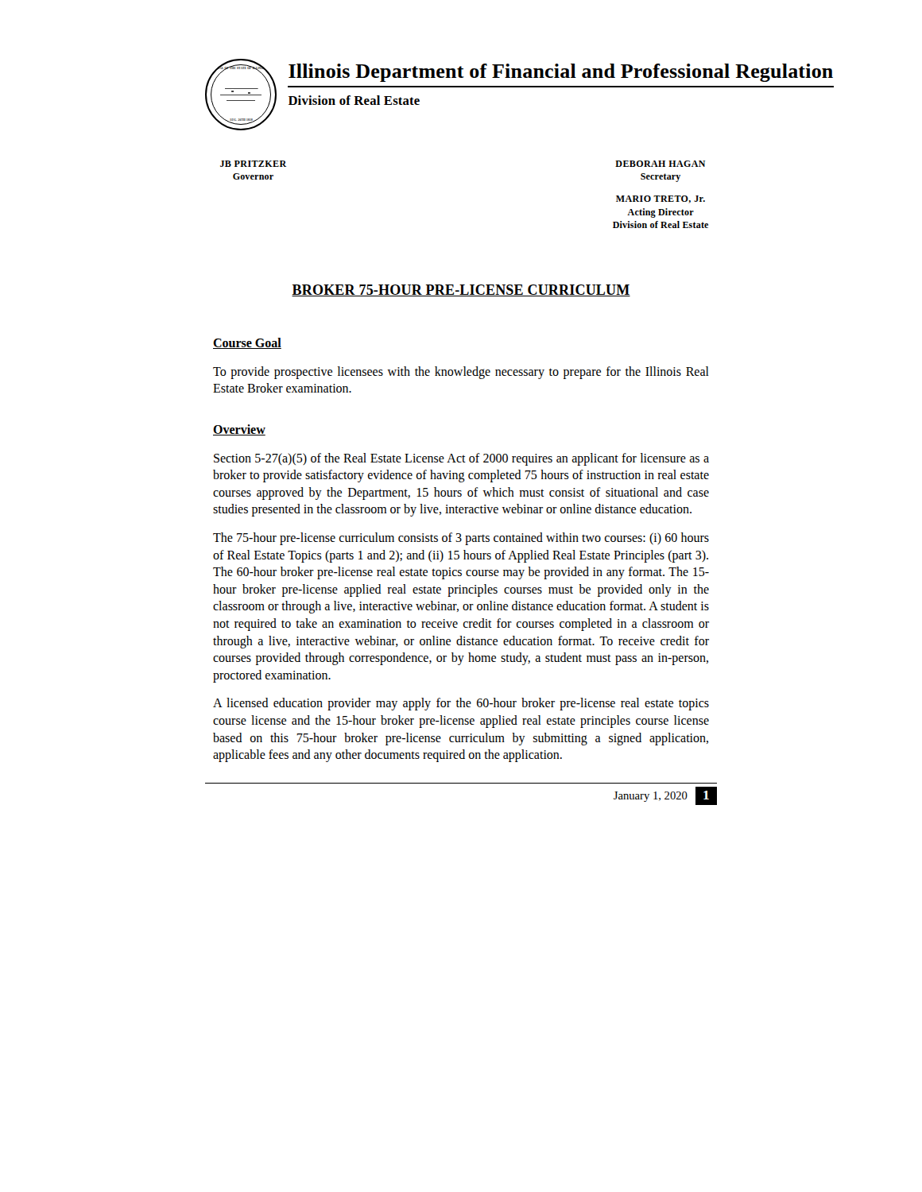Seal of the State of Illinois
Aug. 26th 1818
Illinois Department of Financial and Professional Regulation
Division of Real Estate
JB PRITZKER
Governor
DEBORAH HAGAN
Secretary
MARIO TRETO, Jr.
Acting Director
Division of Real Estate
BROKER 75-HOUR PRE-LICENSE CURRICULUM
Course Goal
To provide prospective licensees with the knowledge necessary to prepare for the Illinois Real Estate Broker examination.
Overview
Section 5-27(a)(5) of the Real Estate License Act of 2000 requires an applicant for licensure as a broker to provide satisfactory evidence of having completed 75 hours of instruction in real estate courses approved by the Department, 15 hours of which must consist of situational and case studies presented in the classroom or by live, interactive webinar or online distance education.
The 75-hour pre-license curriculum consists of 3 parts contained within two courses: (i) 60 hours of Real Estate Topics (parts 1 and 2); and (ii) 15 hours of Applied Real Estate Principles (part 3). The 60-hour broker pre-license real estate topics course may be provided in any format. The 15-hour broker pre-license applied real estate principles courses must be provided only in the classroom or through a live, interactive webinar, or online distance education format. A student is not required to take an examination to receive credit for courses completed in a classroom or through a live, interactive webinar, or online distance education format. To receive credit for courses provided through correspondence, or by home study, a student must pass an in-person, proctored examination.
A licensed education provider may apply for the 60-hour broker pre-license real estate topics course license and the 15-hour broker pre-license applied real estate principles course license based on this 75-hour broker pre-license curriculum by submitting a signed application, applicable fees and any other documents required on the application.
January 1, 2020 1